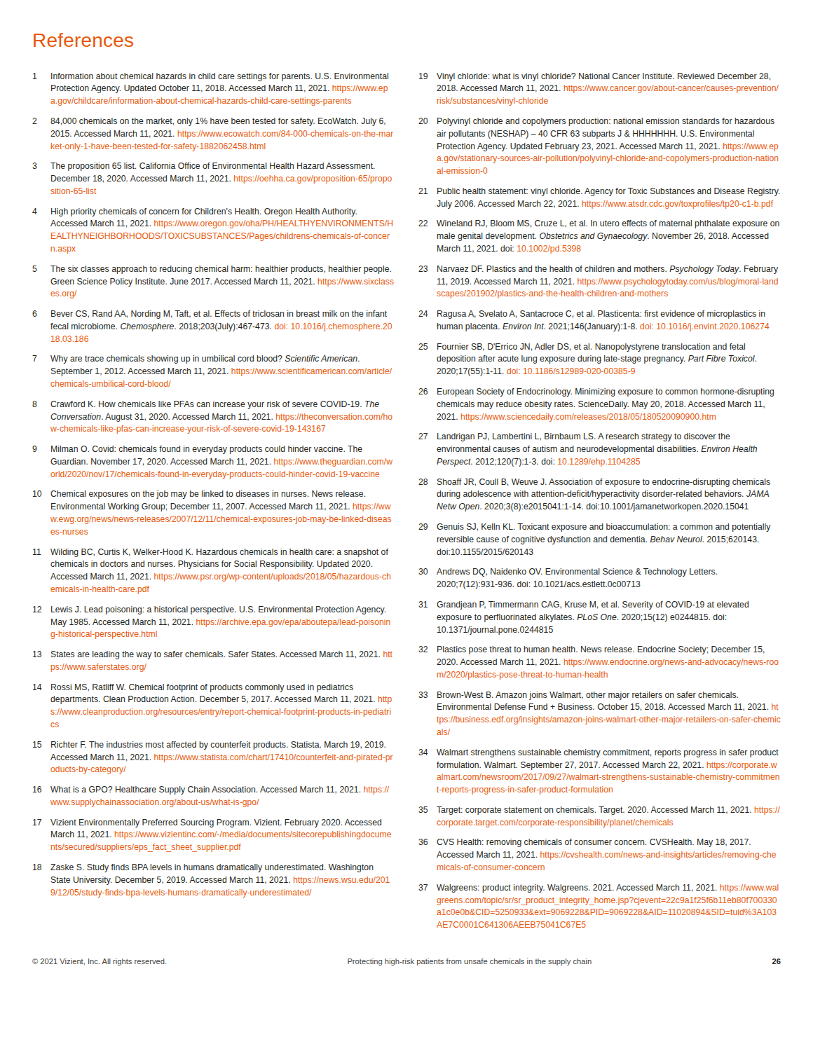References
1 Information about chemical hazards in child care settings for parents. U.S. Environmental Protection Agency. Updated October 11, 2018. Accessed March 11, 2021. https://www.epa.gov/childcare/information-about-chemical-hazards-child-care-settings-parents
284,000 chemicals on the market, only 1% have been tested for safety. EcoWatch. July 6, 2015. Accessed March 11, 2021. https://www.ecowatch.com/84-000-chemicals-on-the-market-only-1-have-been-tested-for-safety-1882062458.html
3 The proposition 65 list. California Office of Environmental Health Hazard Assessment. December 18, 2020. Accessed March 11, 2021. https://oehha.ca.gov/proposition-65/proposition-65-list
4 High priority chemicals of concern for Children's Health. Oregon Health Authority. Accessed March 11, 2021. https://www.oregon.gov/oha/PH/HEALTHYENVIRONMENTS/HEALTHYNEIGHBORHOODS/TOXICSUBSTANCES/Pages/childrens-chemicals-of-concern.aspx
5 The six classes approach to reducing chemical harm: healthier products, healthier people. Green Science Policy Institute. June 2017. Accessed March 11, 2021. https://www.sixclasses.org/
6 Bever CS, Rand AA, Nording M, Taft, et al. Effects of triclosan in breast milk on the infant fecal microbiome. Chemosphere. 2018;203(July):467-473. doi: 10.1016/j.chemosphere.2018.03.186
7 Why are trace chemicals showing up in umbilical cord blood? Scientific American. September 1, 2012. Accessed March 11, 2021. https://www.scientificamerican.com/article/chemicals-umbilical-cord-blood/
8 Crawford K. How chemicals like PFAs can increase your risk of severe COVID-19. The Conversation. August 31, 2020. Accessed March 11, 2021. https://theconversation.com/how-chemicals-like-pfas-can-increase-your-risk-of-severe-covid-19-143167
9 Milman O. Covid: chemicals found in everyday products could hinder vaccine. The Guardian. November 17, 2020. Accessed March 11, 2021. https://www.theguardian.com/world/2020/nov/17/chemicals-found-in-everyday-products-could-hinder-covid-19-vaccine
10 Chemical exposures on the job may be linked to diseases in nurses. News release. Environmental Working Group; December 11, 2007. Accessed March 11, 2021. https://www.ewg.org/news/news-releases/2007/12/11/chemical-exposures-job-may-be-linked-diseases-nurses
11 Wilding BC, Curtis K, Welker-Hood K. Hazardous chemicals in health care: a snapshot of chemicals in doctors and nurses. Physicians for Social Responsibility. Updated 2020. Accessed March 11, 2021. https://www.psr.org/wp-content/uploads/2018/05/hazardous-chemicals-in-health-care.pdf
12 Lewis J. Lead poisoning: a historical perspective. U.S. Environmental Protection Agency. May 1985. Accessed March 11, 2021. https://archive.epa.gov/epa/aboutepa/lead-poisoning-historical-perspective.html
13 States are leading the way to safer chemicals. Safer States. Accessed March 11, 2021. https://www.saferstates.org/
14 Rossi MS, Ratliff W. Chemical footprint of products commonly used in pediatrics departments. Clean Production Action. December 5, 2017. Accessed March 11, 2021. https://www.cleanproduction.org/resources/entry/report-chemical-footprint-products-in-pediatrics
15 Richter F. The industries most affected by counterfeit products. Statista. March 19, 2019. Accessed March 11, 2021. https://www.statista.com/chart/17410/counterfeit-and-pirated-products-by-category/
16 What is a GPO? Healthcare Supply Chain Association. Accessed March 11, 2021. https://www.supplychainassociation.org/about-us/what-is-gpo/
17 Vizient Environmentally Preferred Sourcing Program. Vizient. February 2020. Accessed March 11, 2021. https://www.vizientinc.com/-/media/documents/sitecorepublishingdocuments/secured/suppliers/eps_fact_sheet_supplier.pdf
18 Zaske S. Study finds BPA levels in humans dramatically underestimated. Washington State University. December 5, 2019. Accessed March 11, 2021. https://news.wsu.edu/2019/12/05/study-finds-bpa-levels-humans-dramatically-underestimated/
19 Vinyl chloride: what is vinyl chloride? National Cancer Institute. Reviewed December 28, 2018. Accessed March 11, 2021. https://www.cancer.gov/about-cancer/causes-prevention/risk/substances/vinyl-chloride
20 Polyvinyl chloride and copolymers production: national emission standards for hazardous air pollutants (NESHAP) – 40 CFR 63 subparts J & HHHHHHH. U.S. Environmental Protection Agency. Updated February 23, 2021. Accessed March 11, 2021. https://www.epa.gov/stationary-sources-air-pollution/polyvinyl-chloride-and-copolymers-production-national-emission-0
21 Public health statement: vinyl chloride. Agency for Toxic Substances and Disease Registry. July 2006. Accessed March 22, 2021. https://www.atsdr.cdc.gov/toxprofiles/tp20-c1-b.pdf
22 Wineland RJ, Bloom MS, Cruze L, et al. In utero effects of maternal phthalate exposure on male genital development. Obstetrics and Gynaecology. November 26, 2018. Accessed March 11, 2021. doi: 10.1002/pd.5398
23 Narvaez DF. Plastics and the health of children and mothers. Psychology Today. February 11, 2019. Accessed March 11, 2021. https://www.psychologytoday.com/us/blog/moral-landscapes/201902/plastics-and-the-health-children-and-mothers
24 Ragusa A, Svelato A, Santacroce C, et al. Plasticenta: first evidence of microplastics in human placenta. Environ Int. 2021;146(January):1-8. doi: 10.1016/j.envint.2020.106274
25 Fournier SB, D'Errico JN, Adler DS, et al. Nanopolystyrene translocation and fetal deposition after acute lung exposure during late-stage pregnancy. Part Fibre Toxicol. 2020;17(55):1-11. doi: 10.1186/s12989-020-00385-9
26 European Society of Endocrinology. Minimizing exposure to common hormone-disrupting chemicals may reduce obesity rates. ScienceDaily. May 20, 2018. Accessed March 11, 2021. https://www.sciencedaily.com/releases/2018/05/180520090900.htm
27 Landrigan PJ, Lambertini L, Birnbaum LS. A research strategy to discover the environmental causes of autism and neurodevelopmental disabilities. Environ Health Perspect. 2012;120(7):1-3. doi: 10.1289/ehp.1104285
28 Shoaff JR, Coull B, Weuve J. Association of exposure to endocrine-disrupting chemicals during adolescence with attention-deficit/hyperactivity disorder-related behaviors. JAMA Netw Open. 2020;3(8):e2015041:1-14. doi:10.1001/jamanetworkopen.2020.15041
29 Genuis SJ, Kelln KL. Toxicant exposure and bioaccumulation: a common and potentially reversible cause of cognitive dysfunction and dementia. Behav Neurol. 2015;620143. doi:10.1155/2015/620143
30 Andrews DQ, Naidenko OV. Environmental Science & Technology Letters. 2020;7(12):931-936. doi: 10.1021/acs.estlett.0c00713
31 Grandjean P, Timmermann CAG, Kruse M, et al. Severity of COVID-19 at elevated exposure to perfluorinated alkylates. PLoS One. 2020;15(12) e0244815. doi: 10.1371/journal.pone.0244815
32 Plastics pose threat to human health. News release. Endocrine Society; December 15, 2020. Accessed March 11, 2021. https://www.endocrine.org/news-and-advocacy/news-room/2020/plastics-pose-threat-to-human-health
33 Brown-West B. Amazon joins Walmart, other major retailers on safer chemicals. Environmental Defense Fund + Business. October 15, 2018. Accessed March 11, 2021. https://business.edf.org/insights/amazon-joins-walmart-other-major-retailers-on-safer-chemicals/
34 Walmart strengthens sustainable chemistry commitment, reports progress in safer product formulation. Walmart. September 27, 2017. Accessed March 22, 2021. https://corporate.walmart.com/newsroom/2017/09/27/walmart-strengthens-sustainable-chemistry-commitment-reports-progress-in-safer-product-formulation
35 Target: corporate statement on chemicals. Target. 2020. Accessed March 11, 2021. https://corporate.target.com/corporate-responsibility/planet/chemicals
36 CVS Health: removing chemicals of consumer concern. CVSHealth. May 18, 2017. Accessed March 11, 2021. https://cvshealth.com/news-and-insights/articles/removing-chemicals-of-consumer-concern
37 Walgreens: product integrity. Walgreens. 2021. Accessed March 11, 2021. https://www.walgreens.com/topic/sr/sr_product_integrity_home.jsp?cjevent=22c9a1f25f6b11eb80f700330a1c0e0b&CID=5250933&ext=9069228&PID=9069228&AID=11020894&SID=tuid%3A103AE7C0001C641306AEEB75041C67E5
© 2021 Vizient, Inc. All rights reserved.
Protecting high-risk patients from unsafe chemicals in the supply chain
26